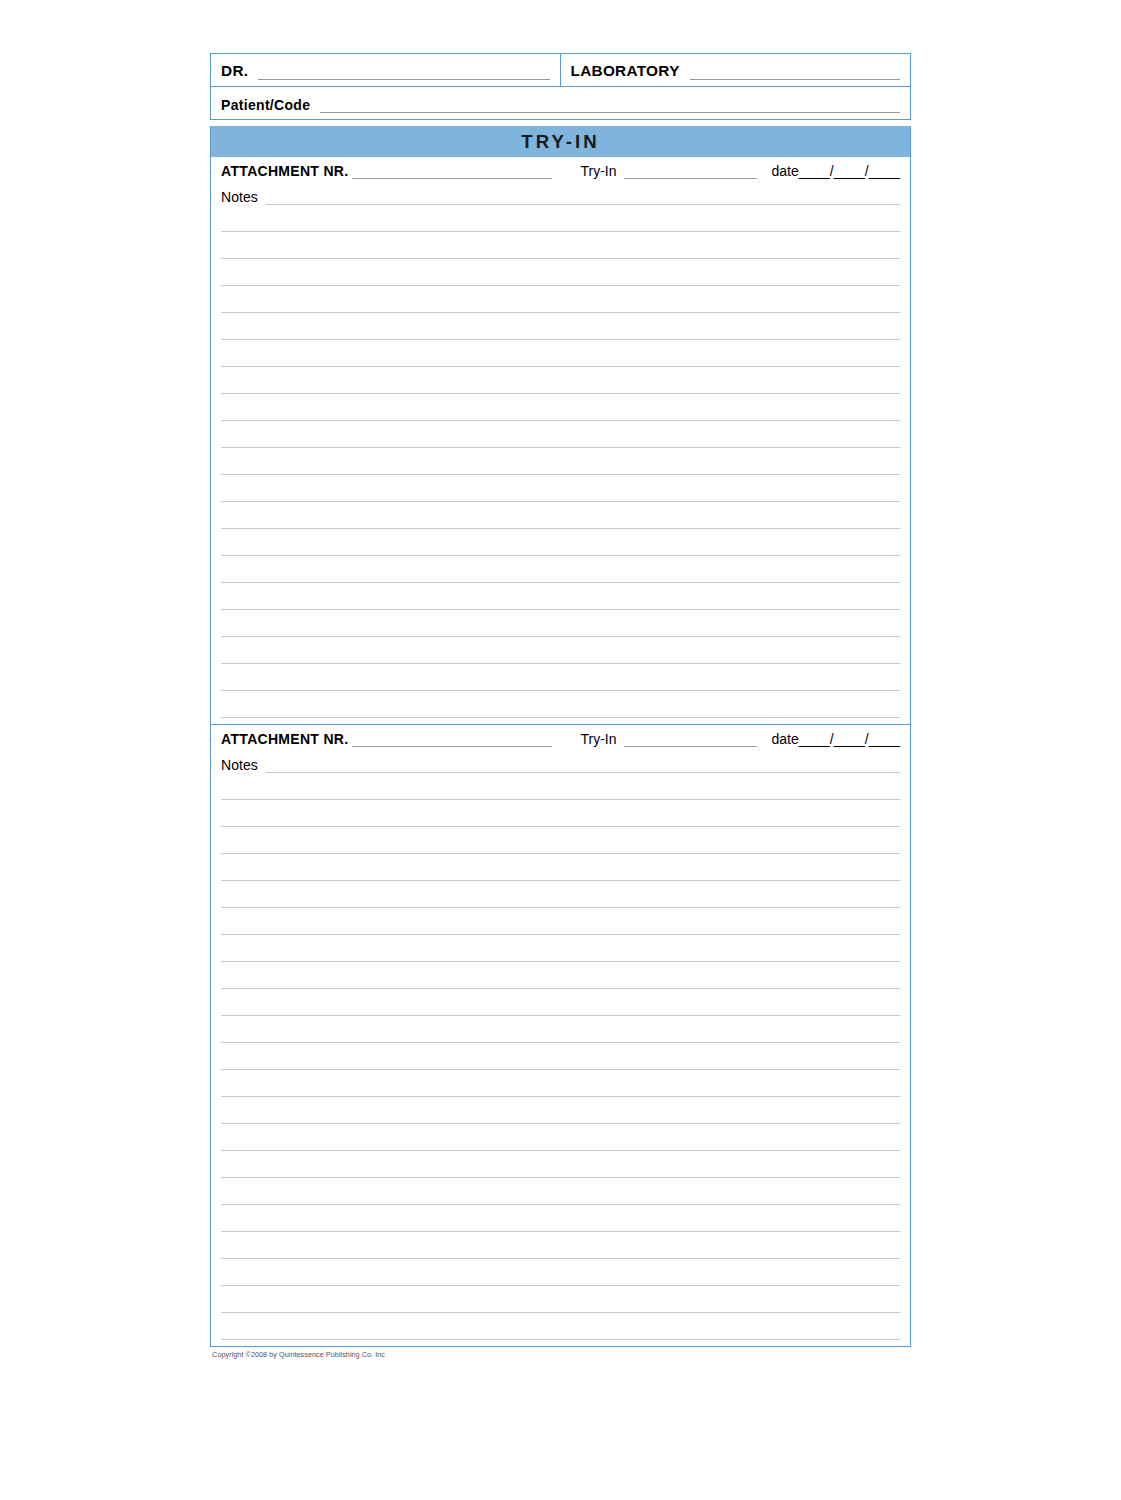DR.
LABORATORY
Patient/Code
TRY-IN
ATTACHMENT NR. Try-In date____/____/____
Notes
ATTACHMENT NR. Try-In date____/____/____
Notes
Copyright ©2008 by Quintessence Publishing Co. Inc